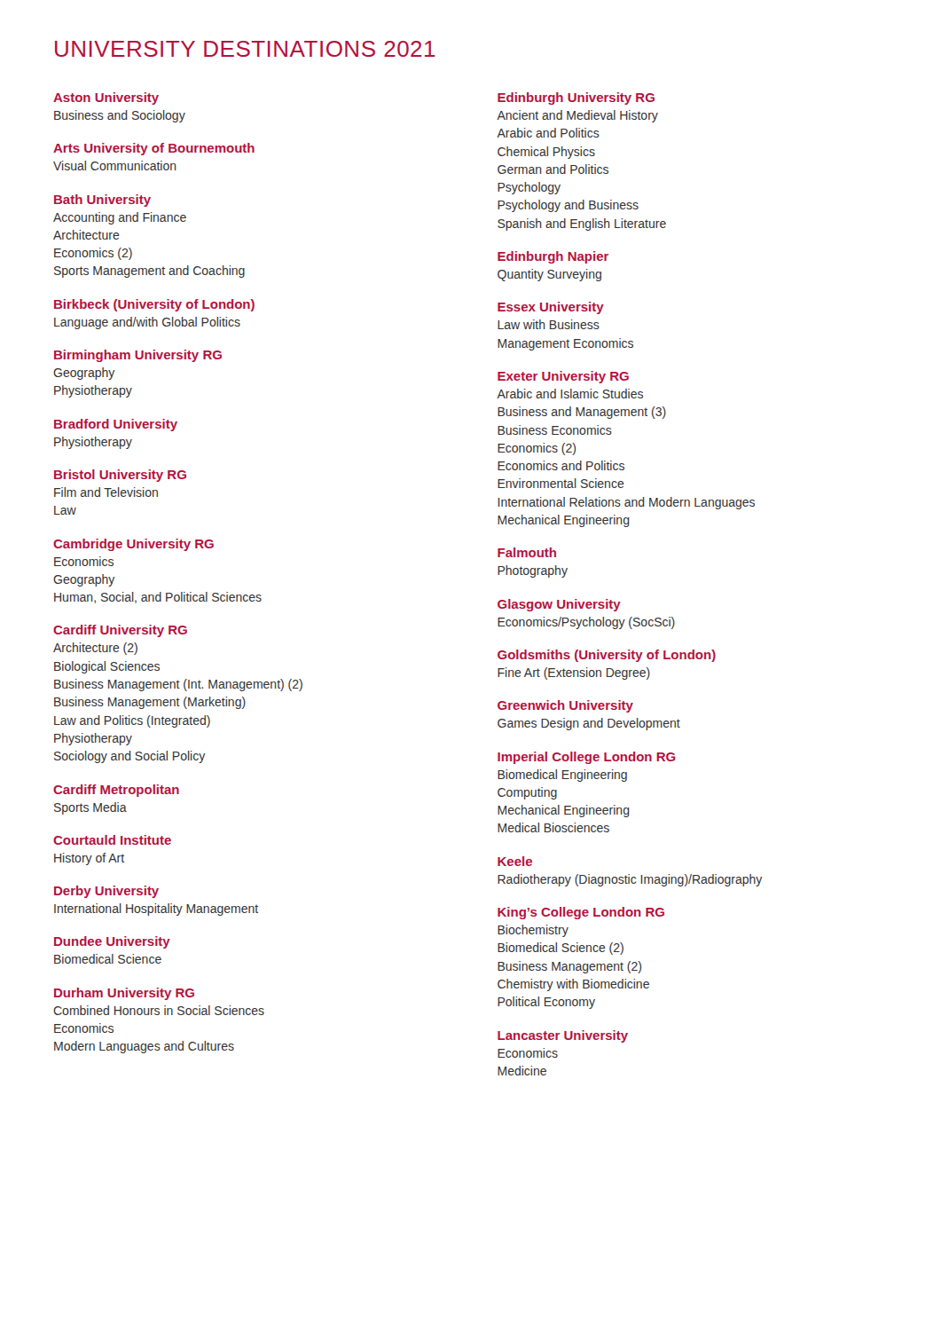UNIVERSITY DESTINATIONS 2021
Aston University
Business and Sociology
Arts University of Bournemouth
Visual Communication
Bath University
Accounting and Finance
Architecture
Economics (2)
Sports Management and Coaching
Birkbeck (University of London)
Language and/with Global Politics
Birmingham University RG
Geography
Physiotherapy
Bradford University
Physiotherapy
Bristol University RG
Film and Television
Law
Cambridge University RG
Economics
Geography
Human, Social, and Political Sciences
Cardiff University RG
Architecture (2)
Biological Sciences
Business Management (Int. Management) (2)
Business Management (Marketing)
Law and Politics (Integrated)
Physiotherapy
Sociology and Social Policy
Cardiff Metropolitan
Sports Media
Courtauld Institute
History of Art
Derby University
International Hospitality Management
Dundee University
Biomedical Science
Durham University RG
Combined Honours in Social Sciences
Economics
Modern Languages and Cultures
Edinburgh University RG
Ancient and Medieval History
Arabic and Politics
Chemical Physics
German and Politics
Psychology
Psychology and Business
Spanish and English Literature
Edinburgh Napier
Quantity Surveying
Essex University
Law with Business
Management Economics
Exeter University RG
Arabic and Islamic Studies
Business and Management (3)
Business Economics
Economics (2)
Economics and Politics
Environmental Science
International Relations and Modern Languages
Mechanical Engineering
Falmouth
Photography
Glasgow University
Economics/Psychology (SocSci)
Goldsmiths (University of London)
Fine Art (Extension Degree)
Greenwich University
Games Design and Development
Imperial College London RG
Biomedical Engineering
Computing
Mechanical Engineering
Medical Biosciences
Keele
Radiotherapy (Diagnostic Imaging)/Radiography
King’s College London RG
Biochemistry
Biomedical Science (2)
Business Management (2)
Chemistry with Biomedicine
Political Economy
Lancaster University
Economics
Medicine